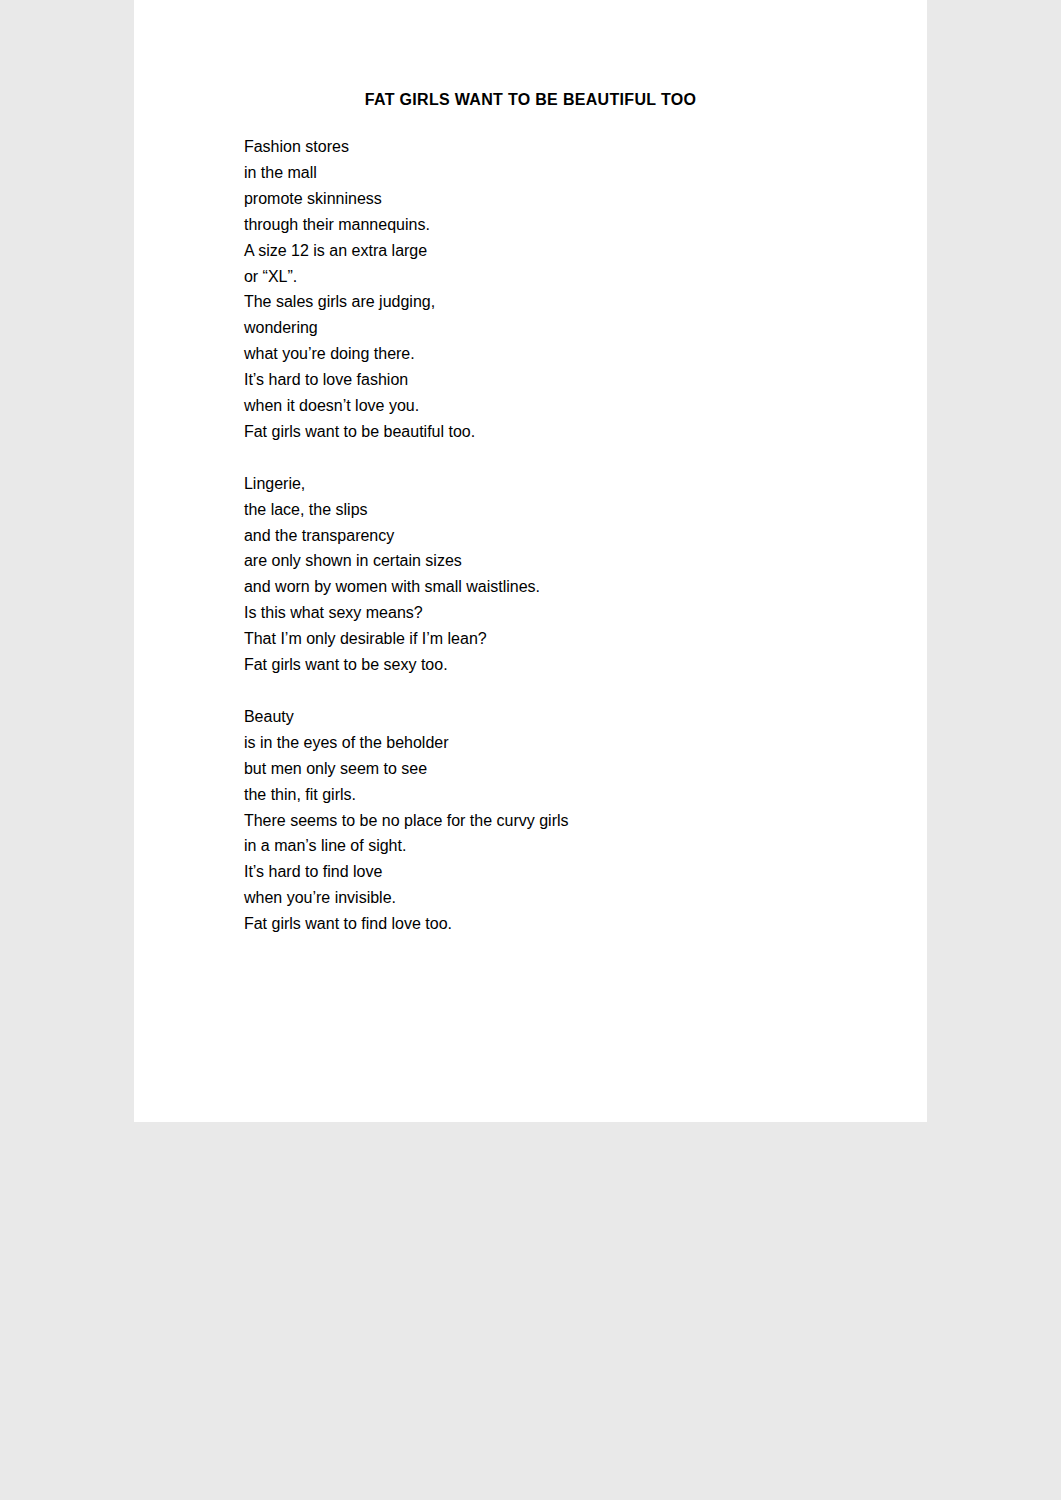Fat Girls Want to Be Beautiful Too
Fashion stores
in the mall
promote skinniness
through their mannequins.
A size 12 is an extra large
or “XL”.
The sales girls are judging,
wondering
what you’re doing there.
It’s hard to love fashion
when it doesn’t love you.
Fat girls want to be beautiful too.
Lingerie,
the lace, the slips
and the transparency
are only shown in certain sizes
and worn by women with small waistlines.
Is this what sexy means?
That I’m only desirable if I’m lean?
Fat girls want to be sexy too.
Beauty
is in the eyes of the beholder
but men only seem to see
the thin, fit girls.
There seems to be no place for the curvy girls
in a man’s line of sight.
It’s hard to find love
when you’re invisible.
Fat girls want to find love too.